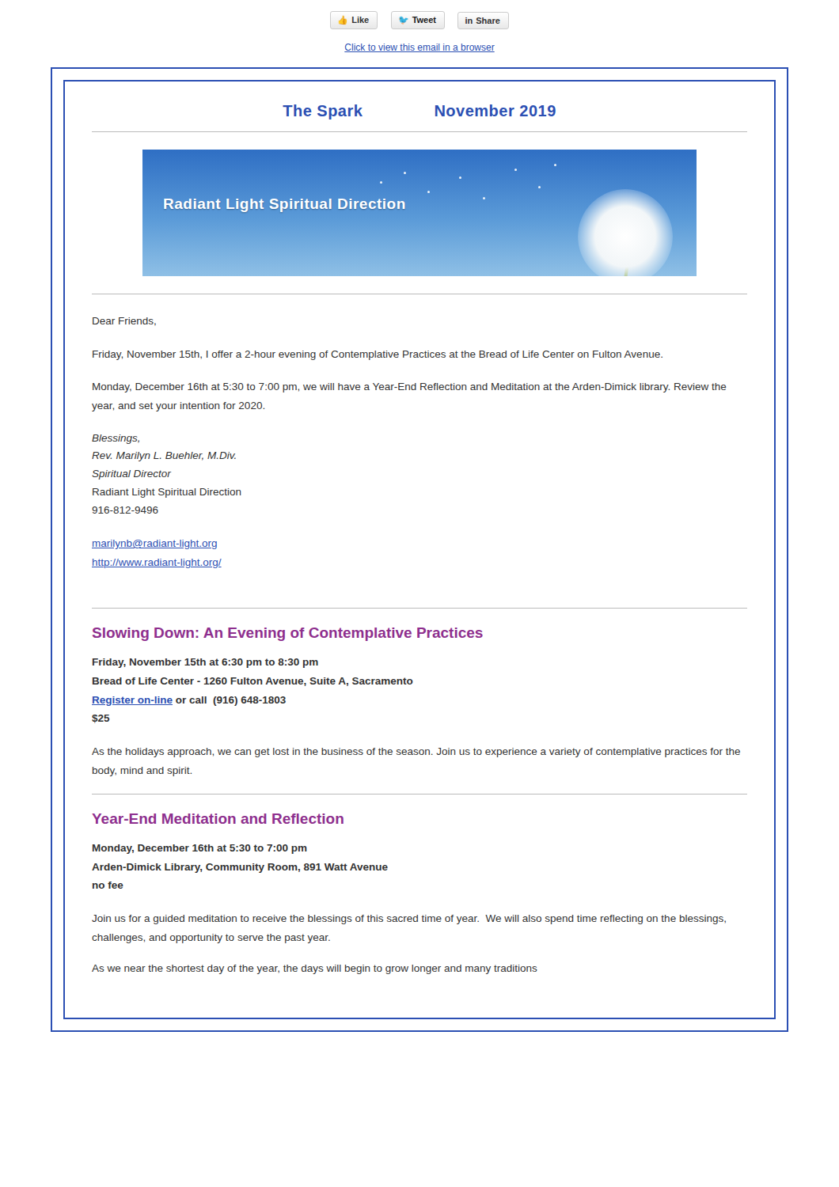👍Like 🐦Tweet in Share
Click to view this email in a browser
The SparkNovember 2019
Radiant Light Spiritual Direction
Dear Friends,
Friday, November 15th, I offer a 2-hour evening of Contemplative Practices at the Bread of Life Center on Fulton Avenue.
Monday, December 16th at 5:30 to 7:00 pm, we will have a Year-End Reflection and Meditation at the Arden-Dimick library. Review the year, and set your intention for 2020.
Blessings,
Rev. Marilyn L. Buehler, M.Div.
Spiritual Director
Radiant Light Spiritual Direction
916-812-9496
marilynb@radiant-light.org
http://www.radiant-light.org/
Slowing Down: An Evening of Contemplative Practices
Friday, November 15th at 6:30 pm to 8:30 pm
Bread of Life Center - 1260 Fulton Avenue, Suite A, Sacramento
Register on-line or call (916) 648-1803
$25
As the holidays approach, we can get lost in the business of the season. Join us to experience a variety of contemplative practices for the body, mind and spirit.
Year-End Meditation and Reflection
Monday, December 16th at 5:30 to 7:00 pm
Arden-Dimick Library, Community Room, 891 Watt Avenue
no fee
Join us for a guided meditation to receive the blessings of this sacred time of year. We will also spend time reflecting on the blessings, challenges, and opportunity to serve the past year.
As we near the shortest day of the year, the days will begin to grow longer and many traditions